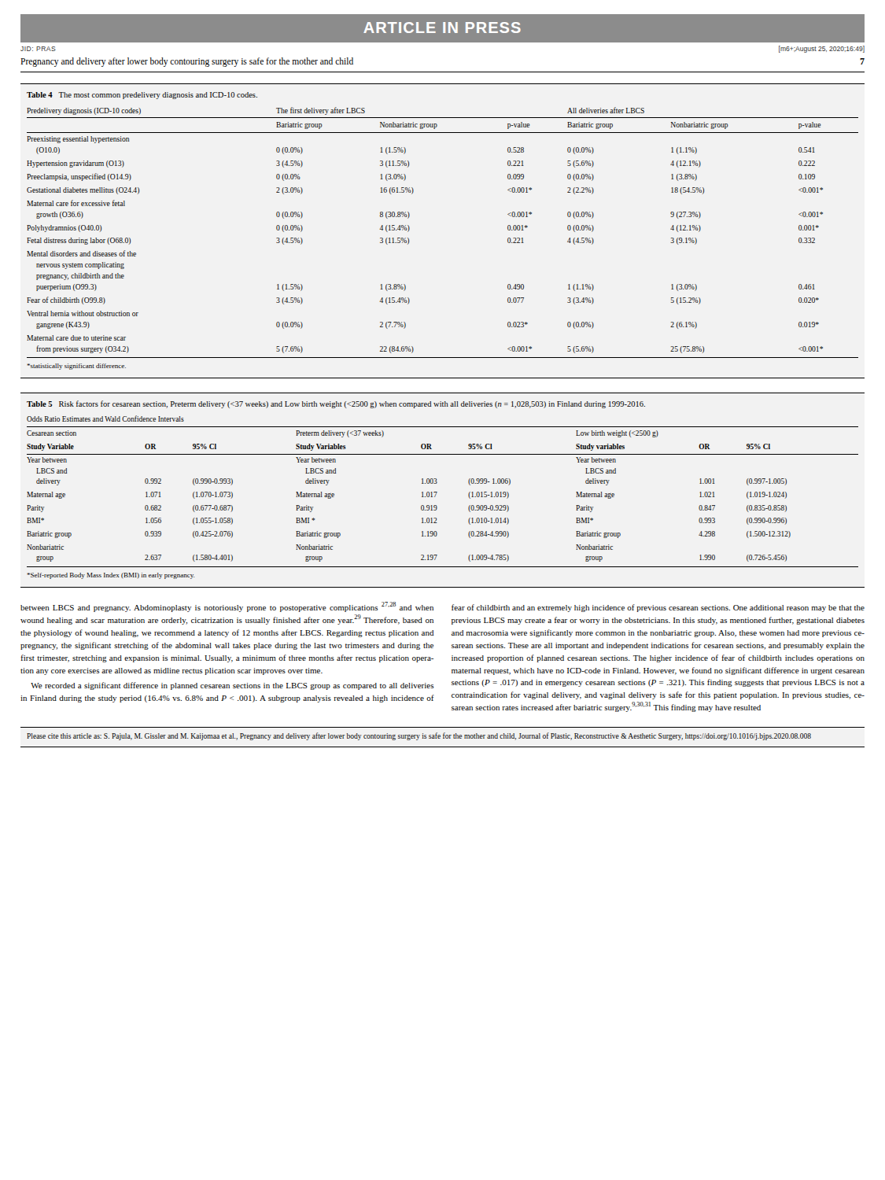ARTICLE IN PRESS
JID: PRAS [m6+;August 25, 2020;16:49]
Pregnancy and delivery after lower body contouring surgery is safe for the mother and child 7
Table 4 The most common predelivery diagnosis and ICD-10 codes.
| Predelivery diagnosis (ICD-10 codes) | The first delivery after LBCS | All deliveries after LBCS |
| --- | --- | --- |
| | Bariatric group | Nonbariatric group | p-value | Bariatric group | Nonbariatric group | p-value |
| Preexisting essential hypertension (O10.0) | 0 (0.0%) | 1 (1.5%) | 0.528 | 0 (0.0%) | 1 (1.1%) | 0.541 |
| Hypertension gravidarum (O13) | 3 (4.5%) | 3 (11.5%) | 0.221 | 5 (5.6%) | 4 (12.1%) | 0.222 |
| Preeclampsia, unspecified (O14.9) | 0 (0.0% | 1 (3.0%) | 0.099 | 0 (0.0%) | 1 (3.8%) | 0.109 |
| Gestational diabetes mellitus (O24.4) | 2 (3.0%) | 16 (61.5%) | <0.001* | 2 (2.2%) | 18 (54.5%) | <0.001* |
| Maternal care for excessive fetal growth (O36.6) | 0 (0.0%) | 8 (30.8%) | <0.001* | 0 (0.0%) | 9 (27.3%) | <0.001* |
| Polyhydramnios (O40.0) | 0 (0.0%) | 4 (15.4%) | 0.001* | 0 (0.0%) | 4 (12.1%) | 0.001* |
| Fetal distress during labor (O68.0) | 3 (4.5%) | 3 (11.5%) | 0.221 | 4 (4.5%) | 3 (9.1%) | 0.332 |
| Mental disorders and diseases of the nervous system complicating pregnancy, childbirth and the puerperium (O99.3) | 1 (1.5%) | 1 (3.8%) | 0.490 | 1 (1.1%) | 1 (3.0%) | 0.461 |
| Fear of childbirth (O99.8) | 3 (4.5%) | 4 (15.4%) | 0.077 | 3 (3.4%) | 5 (15.2%) | 0.020* |
| Ventral hernia without obstruction or gangrene (K43.9) | 0 (0.0%) | 2 (7.7%) | 0.023* | 0 (0.0%) | 2 (6.1%) | 0.019* |
| Maternal care due to uterine scar from previous surgery (O34.2) | 5 (7.6%) | 22 (84.6%) | <0.001* | 5 (5.6%) | 25 (75.8%) | <0.001* |
*statistically significant difference.
Table 5 Risk factors for cesarean section, Preterm delivery (<37 weeks) and Low birth weight (<2500 g) when compared with all deliveries (n = 1,028,503) in Finland during 1999-2016.
| Odds Ratio Estimates and Wald Confidence Intervals |
| --- |
| Cesarean section | Preterm delivery (<37 weeks) | Low birth weight (<2500 g) |
| Study Variable | OR | 95% Cl | Study Variables | OR | 95% Cl | Study variables | OR | 95% Cl |
| Year between LBCS and delivery | 0.992 | (0.990-0.993) | Year between LBCS and delivery | 1.003 | (0.999- 1.006) | Year between LBCS and delivery | 1.001 | (0.997-1.005) |
| Maternal age | 1.071 | (1.070-1.073) | Maternal age | 1.017 | (1.015-1.019) | Maternal age | 1.021 | (1.019-1.024) |
| Parity | 0.682 | (0.677-0.687) | Parity | 0.919 | (0.909-0.929) | Parity | 0.847 | (0.835-0.858) |
| BMI* | 1.056 | (1.055-1.058) | BMI * | 1.012 | (1.010-1.014) | BMI* | 0.993 | (0.990-0.996) |
| Bariatric group | 0.939 | (0.425-2.076) | Bariatric group | 1.190 | (0.284-4.990) | Bariatric group | 4.298 | (1.500-12.312) |
| Nonbariatric group | 2.637 | (1.580-4.401) | Nonbariatric group | 2.197 | (1.009-4.785) | Nonbariatric group | 1.990 | (0.726-5.456) |
*Self-reported Body Mass Index (BMI) in early pregnancy.
between LBCS and pregnancy. Abdominoplasty is notoriously prone to postoperative complications 27,28 and when wound healing and scar maturation are orderly, cicatrization is usually finished after one year.29 Therefore, based on the physiology of wound healing, we recommend a latency of 12 months after LBCS. Regarding rectus plication and pregnancy, the significant stretching of the abdominal wall takes place during the last two trimesters and during the first trimester, stretching and expansion is minimal. Usually, a minimum of three months after rectus plication operation any core exercises are allowed as midline rectus plication scar improves over time.
We recorded a significant difference in planned cesarean sections in the LBCS group as compared to all deliveries in Finland during the study period (16.4% vs. 6.8% and P < .001). A subgroup analysis revealed a high incidence of fear of childbirth and an extremely high incidence of previous cesarean sections. One additional reason may be that the previous LBCS may create a fear or worry in the obstetricians. In this study, as mentioned further, gestational diabetes and macrosomia were significantly more common in the nonbariatric group. Also, these women had more previous cesarean sections. These are all important and independent indications for cesarean sections, and presumably explain the increased proportion of planned cesarean sections. The higher incidence of fear of childbirth includes operations on maternal request, which have no ICD-code in Finland. However, we found no significant difference in urgent cesarean sections (P = .017) and in emergency cesarean sections (P = .321). This finding suggests that previous LBCS is not a contraindication for vaginal delivery, and vaginal delivery is safe for this patient population. In previous studies, cesarean section rates increased after bariatric surgery.9,30,31 This finding may have resulted
Please cite this article as: S. Pajula, M. Gissler and M. Kaijomaa et al., Pregnancy and delivery after lower body contouring surgery is safe for the mother and child, Journal of Plastic, Reconstructive & Aesthetic Surgery, https://doi.org/10.1016/j.bjps.2020.08.008